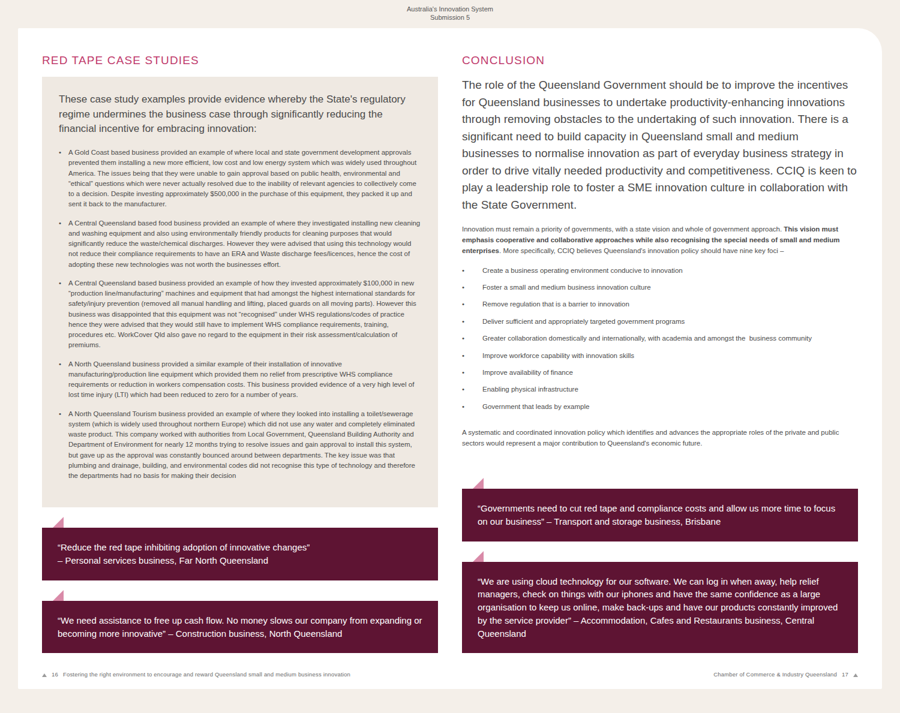Australia's Innovation System
Submission 5
Red tape case studies
These case study examples provide evidence whereby the State's regulatory regime undermines the business case through significantly reducing the financial incentive for embracing innovation:
A Gold Coast based business provided an example of where local and state government development approvals prevented them installing a new more efficient, low cost and low energy system which was widely used throughout America. The issues being that they were unable to gain approval based on public health, environmental and “ethical” questions which were never actually resolved due to the inability of relevant agencies to collectively come to a decision. Despite investing approximately $500,000 in the purchase of this equipment, they packed it up and sent it back to the manufacturer.
A Central Queensland based food business provided an example of where they investigated installing new cleaning and washing equipment and also using environmentally friendly products for cleaning purposes that would significantly reduce the waste/chemical discharges. However they were advised that using this technology would not reduce their compliance requirements to have an ERA and Waste discharge fees/licences, hence the cost of adopting these new technologies was not worth the businesses effort.
A Central Queensland based business provided an example of how they invested approximately $100,000 in new “production line/manufacturing” machines and equipment that had amongst the highest international standards for safety/injury prevention (removed all manual handling and lifting, placed guards on all moving parts). However this business was disappointed that this equipment was not “recognised” under WHS regulations/codes of practice hence they were advised that they would still have to implement WHS compliance requirements, training, procedures etc. WorkCover Qld also gave no regard to the equipment in their risk assessment/calculation of premiums.
A North Queensland business provided a similar example of their installation of innovative manufacturing/production line equipment which provided them no relief from prescriptive WHS compliance requirements or reduction in workers compensation costs. This business provided evidence of a very high level of lost time injury (LTI) which had been reduced to zero for a number of years.
A North Queensland Tourism business provided an example of where they looked into installing a toilet/sewerage system (which is widely used throughout northern Europe) which did not use any water and completely eliminated waste product. This company worked with authorities from Local Government, Queensland Building Authority and Department of Environment for nearly 12 months trying to resolve issues and gain approval to install this system, but gave up as the approval was constantly bounced around between departments. The key issue was that plumbing and drainage, building, and environmental codes did not recognise this type of technology and therefore the departments had no basis for making their decision
“Reduce the red tape inhibiting adoption of innovative changes”
– Personal services business, Far North Queensland
“We need assistance to free up cash flow. No money slows our company from expanding or becoming more innovative” – Construction business, North Queensland
Conclusion
The role of the Queensland Government should be to improve the incentives for Queensland businesses to undertake productivity-enhancing innovations through removing obstacles to the undertaking of such innovation. There is a significant need to build capacity in Queensland small and medium businesses to normalise innovation as part of everyday business strategy in order to drive vitally needed productivity and competitiveness. CCIQ is keen to play a leadership role to foster a SME innovation culture in collaboration with the State Government.
Innovation must remain a priority of governments, with a state vision and whole of government approach. This vision must emphasis cooperative and collaborative approaches while also recognising the special needs of small and medium enterprises. More specifically, CCIQ believes Queensland's innovation policy should have nine key foci –
•Create a business operating environment conducive to innovation
•Foster a small and medium business innovation culture
•Remove regulation that is a barrier to innovation
•Deliver sufficient and appropriately targeted government programs
•Greater collaboration domestically and internationally, with academia and amongst the business community
•Improve workforce capability with innovation skills
•Improve availability of finance
•Enabling physical infrastructure
•Government that leads by example
A systematic and coordinated innovation policy which identifies and advances the appropriate roles of the private and public sectors would represent a major contribution to Queensland's economic future.
“Governments need to cut red tape and compliance costs and allow us more time to focus on our business” – Transport and storage business, Brisbane
“We are using cloud technology for our software. We can log in when away, help relief managers, check on things with our iphones and have the same confidence as a large organisation to keep us online, make back-ups and have our products constantly improved by the service provider” – Accommodation, Cafes and Restaurants business, Central Queensland
16 Fostering the right environment to encourage and reward Queensland small and medium business innovation
Chamber of Commerce & Industry Queensland 17